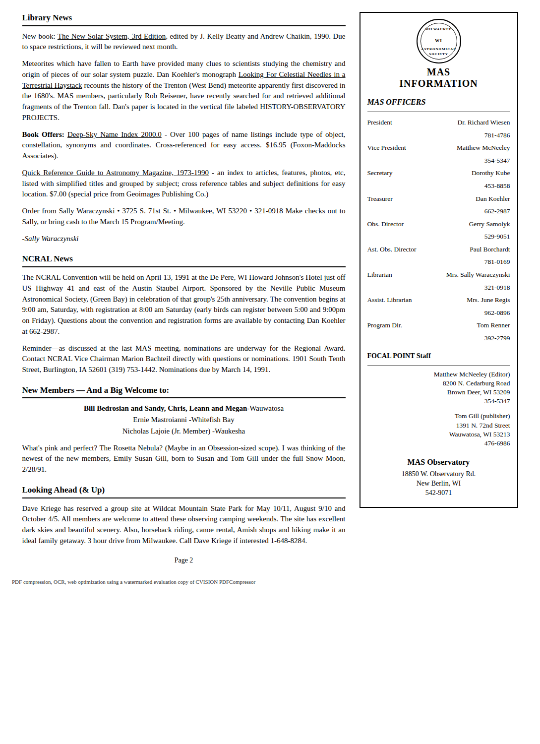Library News
New book: The New Solar System, 3rd Edition, edited by J. Kelly Beatty and Andrew Chaikin, 1990. Due to space restrictions, it will be reviewed next month.
Meteorites which have fallen to Earth have provided many clues to scientists studying the chemistry and origin of pieces of our solar system puzzle. Dan Koehler's monograph Looking For Celestial Needles in a Terrestrial Haystack recounts the history of the Trenton (West Bend) meteorite apparently first discovered in the 1680's. MAS members, particularly Rob Reisener, have recently searched for and retrieved additional fragments of the Trenton fall. Dan's paper is located in the vertical file labeled HISTORY-OBSERVATORY PROJECTS.
Book Offers: Deep-Sky Name Index 2000.0 - Over 100 pages of name listings include type of object, constellation, synonyms and coordinates. Cross-referenced for easy access. $16.95 (Foxon-Maddocks Associates).
Quick Reference Guide to Astronomy Magazine, 1973-1990 - an index to articles, features, photos, etc, listed with simplified titles and grouped by subject; cross reference tables and subject definitions for easy location. $7.00 (special price from Geoimages Publishing Co.)
Order from Sally Waraczynski • 3725 S. 71st St. • Milwaukee, WI 53220 • 321-0918 Make checks out to Sally, or bring cash to the March 15 Program/Meeting.
-Sally Waraczynski
NCRAL News
The NCRAL Convention will be held on April 13, 1991 at the De Pere, WI Howard Johnson's Hotel just off US Highway 41 and east of the Austin Staubel Airport. Sponsored by the Neville Public Museum Astronomical Society, (Green Bay) in celebration of that group's 25th anniversary. The convention begins at 9:00 am, Saturday, with registration at 8:00 am Saturday (early birds can register between 5:00 and 9:00pm on Friday). Questions about the convention and registration forms are available by contacting Dan Koehler at 662-2987.
Reminder—as discussed at the last MAS meeting, nominations are underway for the Regional Award. Contact NCRAL Vice Chairman Marion Bachteil directly with questions or nominations. 1901 South Tenth Street, Burlington, IA 52601 (319) 753-1442. Nominations due by March 14, 1991.
New Members — And a Big Welcome to:
Bill Bedrosian and Sandy, Chris, Leann and Megan-Wauwatosa
Ernie Mastroianni -Whitefish Bay
Nicholas Lajoie (Jr. Member) -Waukesha
What's pink and perfect? The Rosetta Nebula? (Maybe in an Obsession-sized scope). I was thinking of the newest of the new members, Emily Susan Gill, born to Susan and Tom Gill under the full Snow Moon, 2/28/91.
Looking Ahead (& Up)
Dave Kriege has reserved a group site at Wildcat Mountain State Park for May 10/11, August 9/10 and October 4/5. All members are welcome to attend these observing camping weekends. The site has excellent dark skies and beautiful scenery. Also, horseback riding, canoe rental, Amish shops and hiking make it an ideal family getaway. 3 hour drive from Milwaukee. Call Dave Kriege if interested 1-648-8284.
Page 2
MILWAUKEE WI ASTRONOMICAL SOCIETY
MAS
INFORMATION
MAS OFFICERS
| President | Dr. Richard Wiesen |
| | 781-4786 |
| Vice President | Matthew McNeeley |
| | 354-5347 |
| Secretary | Dorothy Kube |
| | 453-8858 |
| Treasurer | Dan Koehler |
| | 662-2987 |
| Obs. Director | Gerry Samolyk |
| | 529-9051 |
| Ast. Obs. Director | Paul Borchardt |
| | 781-0169 |
| Librarian | Mrs. Sally Waraczynski |
| | 321-0918 |
| Assist. Librarian | Mrs. June Regis |
| | 962-0896 |
| Program Dir. | Tom Renner |
| | 392-2799 |
FOCAL POINT Staff
Matthew McNeeley (Editor)
8200 N. Cedarburg Road
Brown Deer, WI 53209
354-5347
Tom Gill (publisher)
1391 N. 72nd Street
Wauwatosa, WI 53213
476-6986
MAS Observatory
18850 W. Observatory Rd.
New Berlin, WI
542-9071
PDF compression, OCR, web optimization using a watermarked evaluation copy of CVISION PDFCompressor